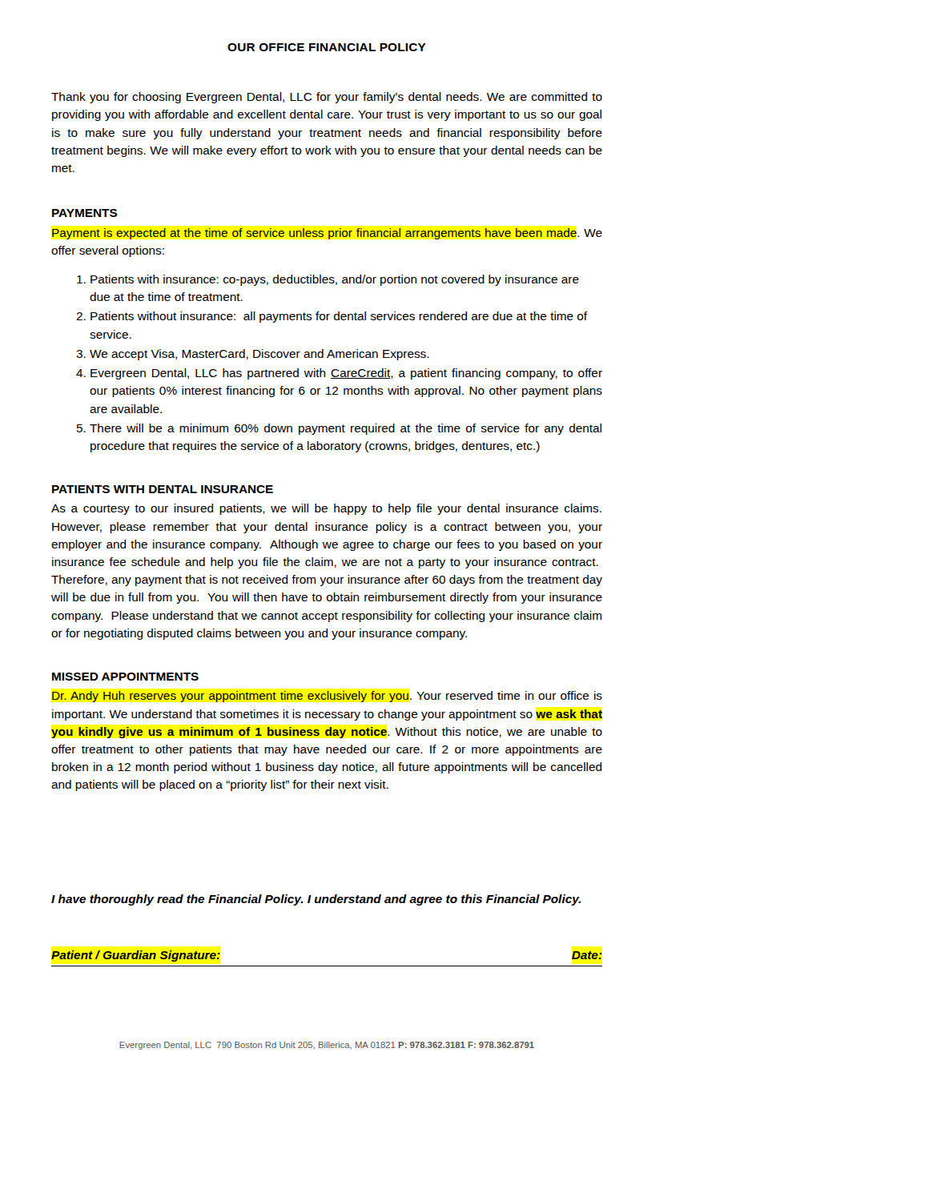OUR OFFICE FINANCIAL POLICY
Thank you for choosing Evergreen Dental, LLC for your family’s dental needs. We are committed to providing you with affordable and excellent dental care. Your trust is very important to us so our goal is to make sure you fully understand your treatment needs and financial responsibility before treatment begins. We will make every effort to work with you to ensure that your dental needs can be met.
PAYMENTS
Payment is expected at the time of service unless prior financial arrangements have been made. We offer several options:
Patients with insurance: co-pays, deductibles, and/or portion not covered by insurance are due at the time of treatment.
Patients without insurance: all payments for dental services rendered are due at the time of service.
We accept Visa, MasterCard, Discover and American Express.
Evergreen Dental, LLC has partnered with CareCredit, a patient financing company, to offer our patients 0% interest financing for 6 or 12 months with approval. No other payment plans are available.
There will be a minimum 60% down payment required at the time of service for any dental procedure that requires the service of a laboratory (crowns, bridges, dentures, etc.)
PATIENTS WITH DENTAL INSURANCE
As a courtesy to our insured patients, we will be happy to help file your dental insurance claims. However, please remember that your dental insurance policy is a contract between you, your employer and the insurance company. Although we agree to charge our fees to you based on your insurance fee schedule and help you file the claim, we are not a party to your insurance contract. Therefore, any payment that is not received from your insurance after 60 days from the treatment day will be due in full from you. You will then have to obtain reimbursement directly from your insurance company. Please understand that we cannot accept responsibility for collecting your insurance claim or for negotiating disputed claims between you and your insurance company.
MISSED APPOINTMENTS
Dr. Andy Huh reserves your appointment time exclusively for you. Your reserved time in our office is important. We understand that sometimes it is necessary to change your appointment so we ask that you kindly give us a minimum of 1 business day notice. Without this notice, we are unable to offer treatment to other patients that may have needed our care. If 2 or more appointments are broken in a 12 month period without 1 business day notice, all future appointments will be cancelled and patients will be placed on a “priority list” for their next visit.
I have thoroughly read the Financial Policy. I understand and agree to this Financial Policy.
Patient / Guardian Signature: Date:
Evergreen Dental, LLC 790 Boston Rd Unit 205, Billerica, MA 01821 P: 978.362.3181 F: 978.362.8791